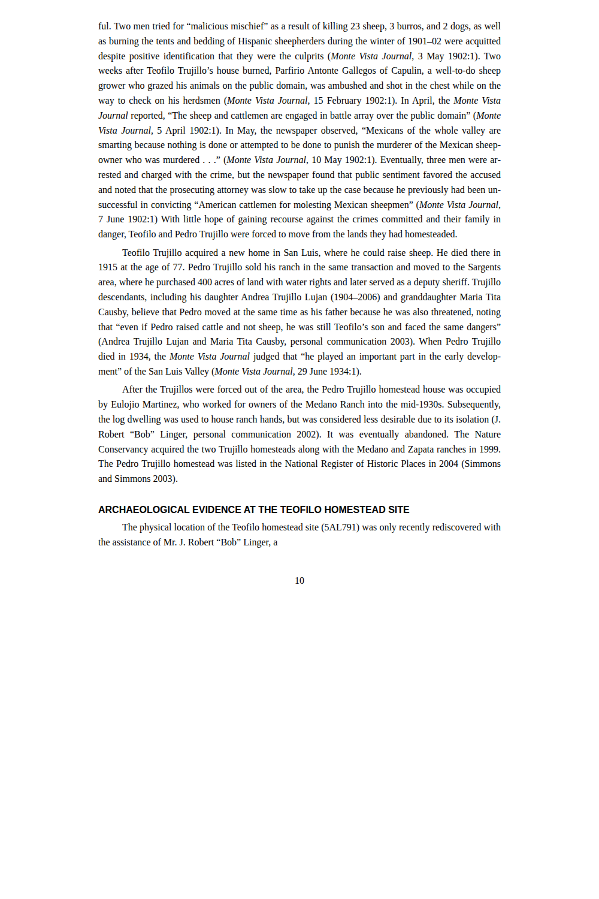ful. Two men tried for “malicious mischief” as a result of killing 23 sheep, 3 burros, and 2 dogs, as well as burning the tents and bedding of Hispanic sheepherders during the winter of 1901–02 were acquitted despite positive identification that they were the culprits (Monte Vista Journal, 3 May 1902:1). Two weeks after Teofilo Trujillo’s house burned, Parfirio Antonte Gallegos of Capulin, a well-to-do sheep grower who grazed his animals on the public domain, was ambushed and shot in the chest while on the way to check on his herdsmen (Monte Vista Journal, 15 February 1902:1). In April, the Monte Vista Journal reported, “The sheep and cattlemen are engaged in battle array over the public domain” (Monte Vista Journal, 5 April 1902:1). In May, the newspaper observed, “Mexicans of the whole valley are smarting because nothing is done or attempted to be done to punish the murderer of the Mexican sheepowner who was murdered . . .” (Monte Vista Journal, 10 May 1902:1). Eventually, three men were arrested and charged with the crime, but the newspaper found that public sentiment favored the accused and noted that the prosecuting attorney was slow to take up the case because he previously had been unsuccessful in convicting “American cattlemen for molesting Mexican sheepmen” (Monte Vista Journal, 7 June 1902:1) With little hope of gaining recourse against the crimes committed and their family in danger, Teofilo and Pedro Trujillo were forced to move from the lands they had homesteaded.
Teofilo Trujillo acquired a new home in San Luis, where he could raise sheep. He died there in 1915 at the age of 77. Pedro Trujillo sold his ranch in the same transaction and moved to the Sargents area, where he purchased 400 acres of land with water rights and later served as a deputy sheriff. Trujillo descendants, including his daughter Andrea Trujillo Lujan (1904–2006) and granddaughter Maria Tita Causby, believe that Pedro moved at the same time as his father because he was also threatened, noting that “even if Pedro raised cattle and not sheep, he was still Teofilo’s son and faced the same dangers” (Andrea Trujillo Lujan and Maria Tita Causby, personal communication 2003). When Pedro Trujillo died in 1934, the Monte Vista Journal judged that “he played an important part in the early development” of the San Luis Valley (Monte Vista Journal, 29 June 1934:1).
After the Trujillos were forced out of the area, the Pedro Trujillo homestead house was occupied by Eulojio Martinez, who worked for owners of the Medano Ranch into the mid-1930s. Subsequently, the log dwelling was used to house ranch hands, but was considered less desirable due to its isolation (J. Robert “Bob” Linger, personal communication 2002). It was eventually abandoned. The Nature Conservancy acquired the two Trujillo homesteads along with the Medano and Zapata ranches in 1999. The Pedro Trujillo homestead was listed in the National Register of Historic Places in 2004 (Simmons and Simmons 2003).
Archaeological Evidence at the Teofilo Homestead Site
The physical location of the Teofilo homestead site (5AL791) was only recently rediscovered with the assistance of Mr. J. Robert “Bob” Linger, a
10